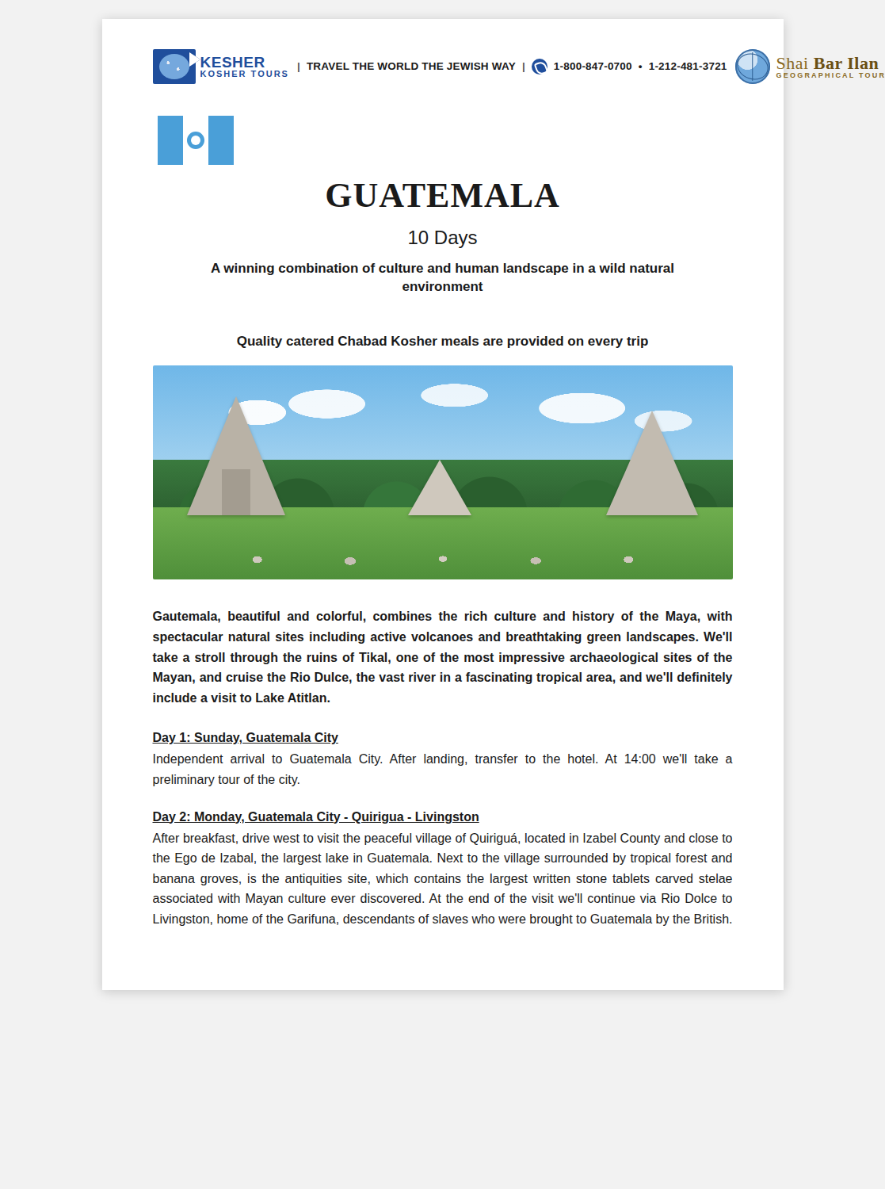KESHER
KOSHER TOURS
| TRAVEL THE WORLD THE JEWISH WAY | 1-800-847-0700 • 1-212-481-3721
Shai Bar Ilan
GEOGRAPHICAL TOURS
GUATEMALA
10 Days
A winning combination of culture and human landscape in a wild natural environment
Quality catered Chabad Kosher meals are provided on every trip
Gautemala, beautiful and colorful, combines the rich culture and history of the Maya, with spectacular natural sites including active volcanoes and breathtaking green landscapes. We'll take a stroll through the ruins of Tikal, one of the most impressive archaeological sites of the Mayan, and cruise the Rio Dulce, the vast river in a fascinating tropical area, and we'll definitely include a visit to Lake Atitlan.
Day 1: Sunday, Guatemala City
Independent arrival to Guatemala City. After landing, transfer to the hotel. At 14:00 we'll take a preliminary tour of the city.
Day 2: Monday, Guatemala City - Quirigua - Livingston
After breakfast, drive west to visit the peaceful village of Quiriguá, located in Izabel County and close to the Ego de Izabal, the largest lake in Guatemala. Next to the village surrounded by tropical forest and banana groves, is the antiquities site, which contains the largest written stone tablets carved stelae associated with Mayan culture ever discovered. At the end of the visit we'll continue via Rio Dolce to Livingston, home of the Garifuna, descendants of slaves who were brought to Guatemala by the British.